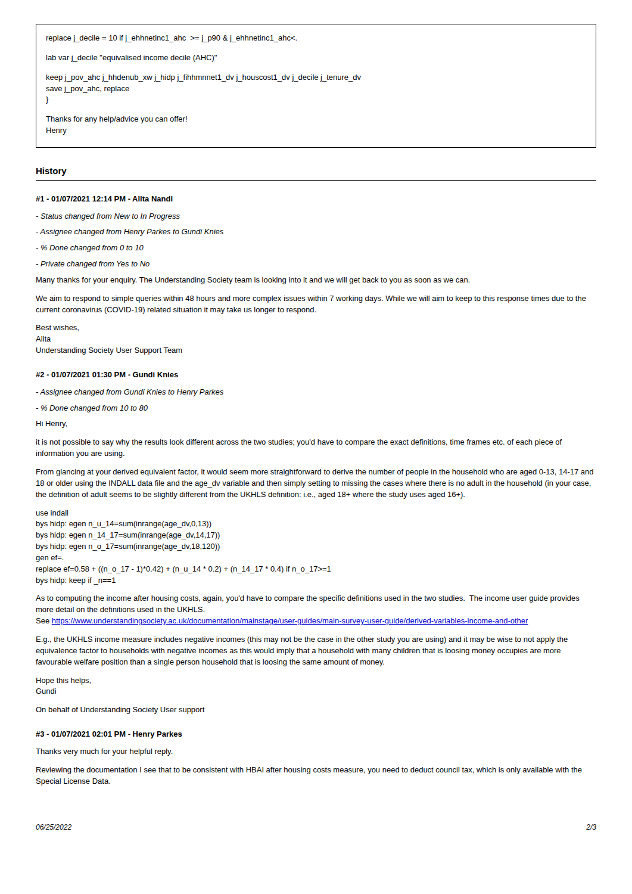replace j_decile = 10 if j_ehhnetinc1_ahc >= j_p90 & j_ehhnetinc1_ahc<.
lab var j_decile "equivalised income decile (AHC)"
keep j_pov_ahc j_hhdenub_xw j_hidp j_fihhmnnet1_dv j_houscost1_dv j_decile j_tenure_dv
save j_pov_ahc, replace
}
Thanks for any help/advice you can offer!
Henry
History
#1 - 01/07/2021 12:14 PM - Alita Nandi
- Status changed from New to In Progress
- Assignee changed from Henry Parkes to Gundi Knies
- % Done changed from 0 to 10
- Private changed from Yes to No
Many thanks for your enquiry. The Understanding Society team is looking into it and we will get back to you as soon as we can.
We aim to respond to simple queries within 48 hours and more complex issues within 7 working days. While we will aim to keep to this response times due to the current coronavirus (COVID-19) related situation it may take us longer to respond.
Best wishes,
Alita
Understanding Society User Support Team
#2 - 01/07/2021 01:30 PM - Gundi Knies
- Assignee changed from Gundi Knies to Henry Parkes
- % Done changed from 10 to 80
Hi Henry,
it is not possible to say why the results look different across the two studies; you'd have to compare the exact definitions, time frames etc. of each piece of information you are using.
From glancing at your derived equivalent factor, it would seem more straightforward to derive the number of people in the household who are aged 0-13, 14-17 and 18 or older using the INDALL data file and the age_dv variable and then simply setting to missing the cases where there is no adult in the household (in your case, the definition of adult seems to be slightly different from the UKHLS definition: i.e., aged 18+ where the study uses aged 16+).
use indall
bys hidp: egen n_u_14=sum(inrange(age_dv,0,13))
bys hidp: egen n_14_17=sum(inrange(age_dv,14,17))
bys hidp: egen n_o_17=sum(inrange(age_dv,18,120))
gen ef=.
replace ef=0.58 + ((n_o_17 - 1)*0.42) + (n_u_14 * 0.2) + (n_14_17 * 0.4) if n_o_17>=1
bys hidp: keep if _n==1
As to computing the income after housing costs, again, you'd have to compare the specific definitions used in the two studies. The income user guide provides more detail on the definitions used in the UKHLS.
See https://www.understandingsociety.ac.uk/documentation/mainstage/user-guides/main-survey-user-guide/derived-variables-income-and-other
E.g., the UKHLS income measure includes negative incomes (this may not be the case in the other study you are using) and it may be wise to not apply the equivalence factor to households with negative incomes as this would imply that a household with many children that is loosing money occupies are more favourable welfare position than a single person household that is loosing the same amount of money.
Hope this helps,
Gundi
On behalf of Understanding Society User support
#3 - 01/07/2021 02:01 PM - Henry Parkes
Thanks very much for your helpful reply.
Reviewing the documentation I see that to be consistent with HBAI after housing costs measure, you need to deduct council tax, which is only available with the Special License Data.
06/25/2022 2/3